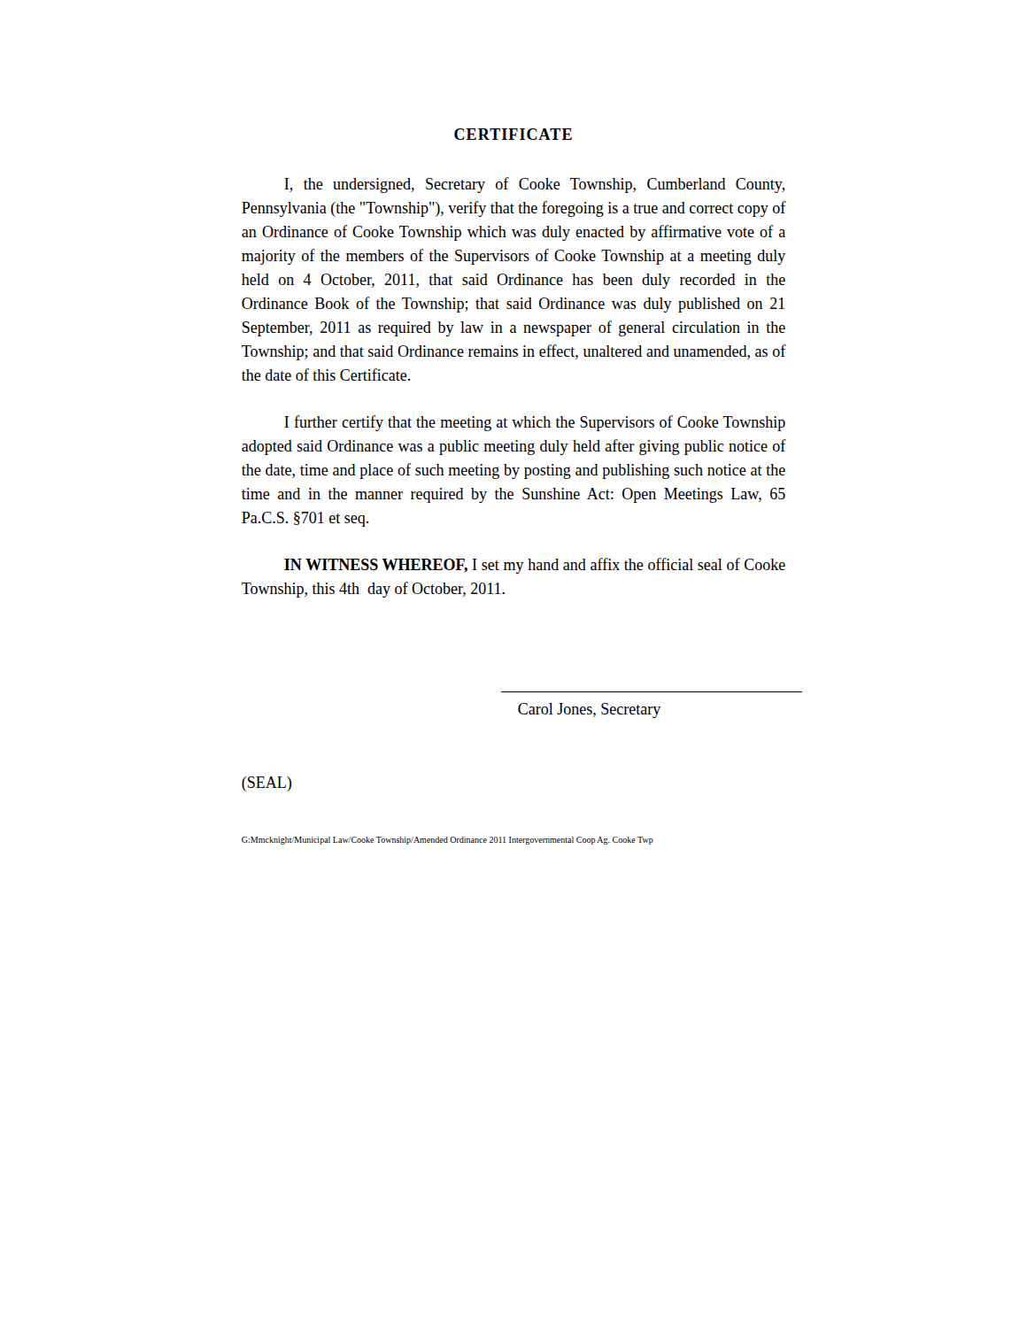CERTIFICATE
I, the undersigned, Secretary of Cooke Township, Cumberland County, Pennsylvania (the "Township"), verify that the foregoing is a true and correct copy of an Ordinance of Cooke Township which was duly enacted by affirmative vote of a majority of the members of the Supervisors of Cooke Township at a meeting duly held on 4 October, 2011, that said Ordinance has been duly recorded in the Ordinance Book of the Township; that said Ordinance was duly published on 21 September, 2011 as required by law in a newspaper of general circulation in the Township; and that said Ordinance remains in effect, unaltered and unamended, as of the date of this Certificate.
I further certify that the meeting at which the Supervisors of Cooke Township adopted said Ordinance was a public meeting duly held after giving public notice of the date, time and place of such meeting by posting and publishing such notice at the time and in the manner required by the Sunshine Act: Open Meetings Law, 65 Pa.C.S. §701 et seq.
IN WITNESS WHEREOF, I set my hand and affix the official seal of Cooke Township, this 4th day of October, 2011.
Carol Jones, Secretary
(SEAL)
G:Mmcknight/Municipal Law/Cooke Township/Amended Ordinance 2011 Intergovernmental Coop Ag. Cooke Twp